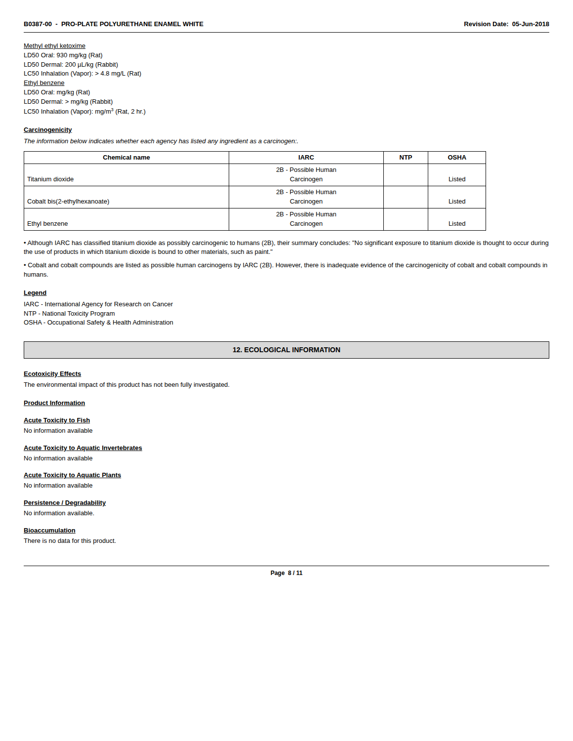B0387-00 - PRO-PLATE POLYURETHANE ENAMEL WHITE
Revision Date: 05-Jun-2018
Methyl ethyl ketoxime
LD50 Oral: 930 mg/kg (Rat)
LD50 Dermal: 200 µL/kg (Rabbit)
LC50 Inhalation (Vapor): > 4.8 mg/L (Rat)
Ethyl benzene
LD50 Oral: mg/kg (Rat)
LD50 Dermal: > mg/kg (Rabbit)
LC50 Inhalation (Vapor): mg/m3 (Rat, 2 hr.)
Carcinogenicity
The information below indicates whether each agency has listed any ingredient as a carcinogen:.
| Chemical name | IARC | NTP | OSHA |
| --- | --- | --- | --- |
| Titanium dioxide | 2B - Possible Human Carcinogen | | Listed |
| Cobalt bis(2-ethylhexanoate) | 2B - Possible Human Carcinogen | | Listed |
| Ethyl benzene | 2B - Possible Human Carcinogen | | Listed |
• Although IARC has classified titanium dioxide as possibly carcinogenic to humans (2B), their summary concludes: "No significant exposure to titanium dioxide is thought to occur during the use of products in which titanium dioxide is bound to other materials, such as paint."
• Cobalt and cobalt compounds are listed as possible human carcinogens by IARC (2B). However, there is inadequate evidence of the carcinogenicity of cobalt and cobalt compounds in humans.
Legend
IARC - International Agency for Research on Cancer
NTP - National Toxicity Program
OSHA - Occupational Safety & Health Administration
12. ECOLOGICAL INFORMATION
Ecotoxicity Effects
The environmental impact of this product has not been fully investigated.
Product Information
Acute Toxicity to Fish
No information available
Acute Toxicity to Aquatic Invertebrates
No information available
Acute Toxicity to Aquatic Plants
No information available
Persistence / Degradability
No information available.
Bioaccumulation
There is no data for this product.
Page 8 / 11